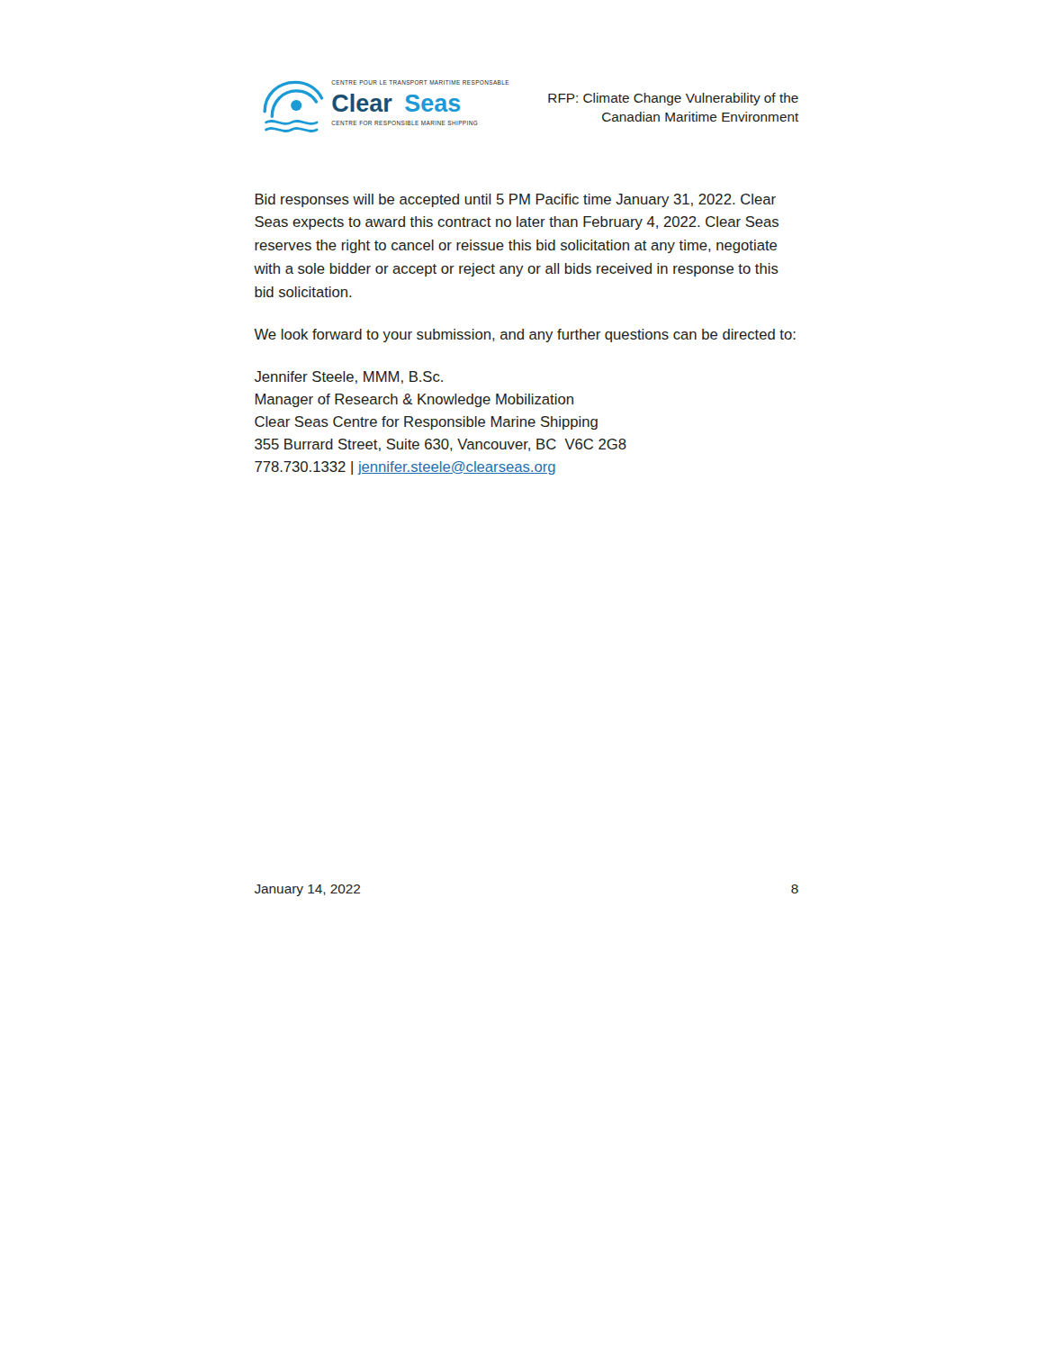CENTRE POUR LE TRANSPORT MARITIME RESPONSABLE Clear Seas CENTRE FOR RESPONSIBLE MARINE SHIPPING
RFP: Climate Change Vulnerability of the
Canadian Maritime Environment
Bid responses will be accepted until 5 PM Pacific time January 31, 2022. Clear Seas expects to award this contract no later than February 4, 2022. Clear Seas reserves the right to cancel or reissue this bid solicitation at any time, negotiate with a sole bidder or accept or reject any or all bids received in response to this bid solicitation.
We look forward to your submission, and any further questions can be directed to:
Jennifer Steele, MMM, B.Sc.
Manager of Research & Knowledge Mobilization
Clear Seas Centre for Responsible Marine Shipping
355 Burrard Street, Suite 630, Vancouver, BC V6C 2G8
778.730.1332 | jennifer.steele@clearseas.org
January 14, 2022 8